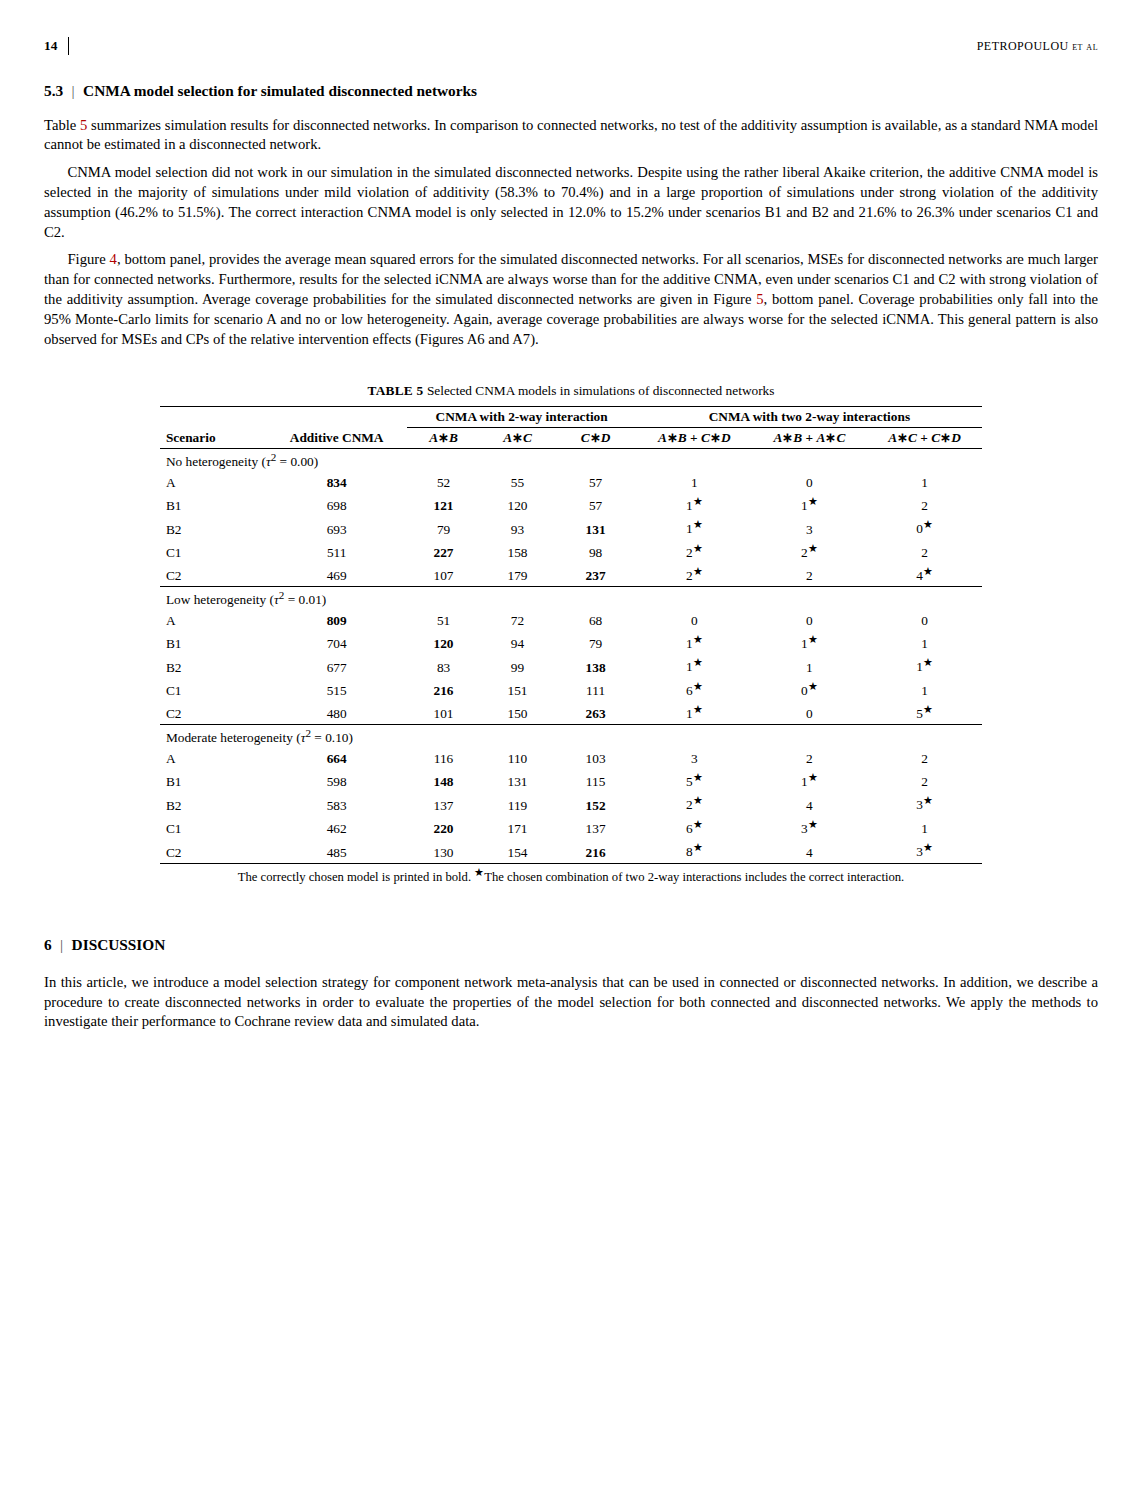14
PETROPOULOU et al
5.3|CNMA model selection for simulated disconnected networks
Table 5 summarizes simulation results for disconnected networks. In comparison to connected networks, no test of the additivity assumption is available, as a standard NMA model cannot be estimated in a disconnected network.
CNMA model selection did not work in our simulation in the simulated disconnected networks. Despite using the rather liberal Akaike criterion, the additive CNMA model is selected in the majority of simulations under mild violation of additivity (58.3% to 70.4%) and in a large proportion of simulations under strong violation of the additivity assumption (46.2% to 51.5%). The correct interaction CNMA model is only selected in 12.0% to 15.2% under scenarios B1 and B2 and 21.6% to 26.3% under scenarios C1 and C2.
Figure 4, bottom panel, provides the average mean squared errors for the simulated disconnected networks. For all scenarios, MSEs for disconnected networks are much larger than for connected networks. Furthermore, results for the selected iCNMA are always worse than for the additive CNMA, even under scenarios C1 and C2 with strong violation of the additivity assumption. Average coverage probabilities for the simulated disconnected networks are given in Figure 5, bottom panel. Coverage probabilities only fall into the 95% Monte-Carlo limits for scenario A and no or low heterogeneity. Again, average coverage probabilities are always worse for the selected iCNMA. This general pattern is also observed for MSEs and CPs of the relative intervention effects (Figures A6 and A7).
TABLE 5 Selected CNMA models in simulations of disconnected networks
| Scenario | Additive CNMA | CNMA with 2-way interaction | CNMA with two 2-way interactions |
| --- | --- | --- | --- |
| A ∗ B | A ∗ C | C ∗ D | A ∗ B + C ∗ D | A ∗ B + A ∗ C | A ∗ C + C ∗ D |
| No heterogeneity ( τ 2 = 0.00) |
| A | 834 | 52 | 55 | 57 | 1 | 0 | 1 |
| B1 | 698 | 121 | 120 | 57 | 1 ★ | 1 ★ | 2 |
| B2 | 693 | 79 | 93 | 131 | 1 ★ | 3 | 0 ★ |
| C1 | 511 | 227 | 158 | 98 | 2 ★ | 2 ★ | 2 |
| C2 | 469 | 107 | 179 | 237 | 2 ★ | 2 | 4 ★ |
| Low heterogeneity ( τ 2 = 0.01) |
| A | 809 | 51 | 72 | 68 | 0 | 0 | 0 |
| B1 | 704 | 120 | 94 | 79 | 1 ★ | 1 ★ | 1 |
| B2 | 677 | 83 | 99 | 138 | 1 ★ | 1 | 1 ★ |
| C1 | 515 | 216 | 151 | 111 | 6 ★ | 0 ★ | 1 |
| C2 | 480 | 101 | 150 | 263 | 1 ★ | 0 | 5 ★ |
| Moderate heterogeneity ( τ 2 = 0.10) |
| A | 664 | 116 | 110 | 103 | 3 | 2 | 2 |
| B1 | 598 | 148 | 131 | 115 | 5 ★ | 1 ★ | 2 |
| B2 | 583 | 137 | 119 | 152 | 2 ★ | 4 | 3 ★ |
| C1 | 462 | 220 | 171 | 137 | 6 ★ | 3 ★ | 1 |
| C2 | 485 | 130 | 154 | 216 | 8 ★ | 4 | 3 ★ |
The correctly chosen model is printed in bold. ★The chosen combination of two 2-way interactions includes the correct interaction.
6|DISCUSSION
In this article, we introduce a model selection strategy for component network meta-analysis that can be used in connected or disconnected networks. In addition, we describe a procedure to create disconnected networks in order to evaluate the properties of the model selection for both connected and disconnected networks. We apply the methods to investigate their performance to Cochrane review data and simulated data.